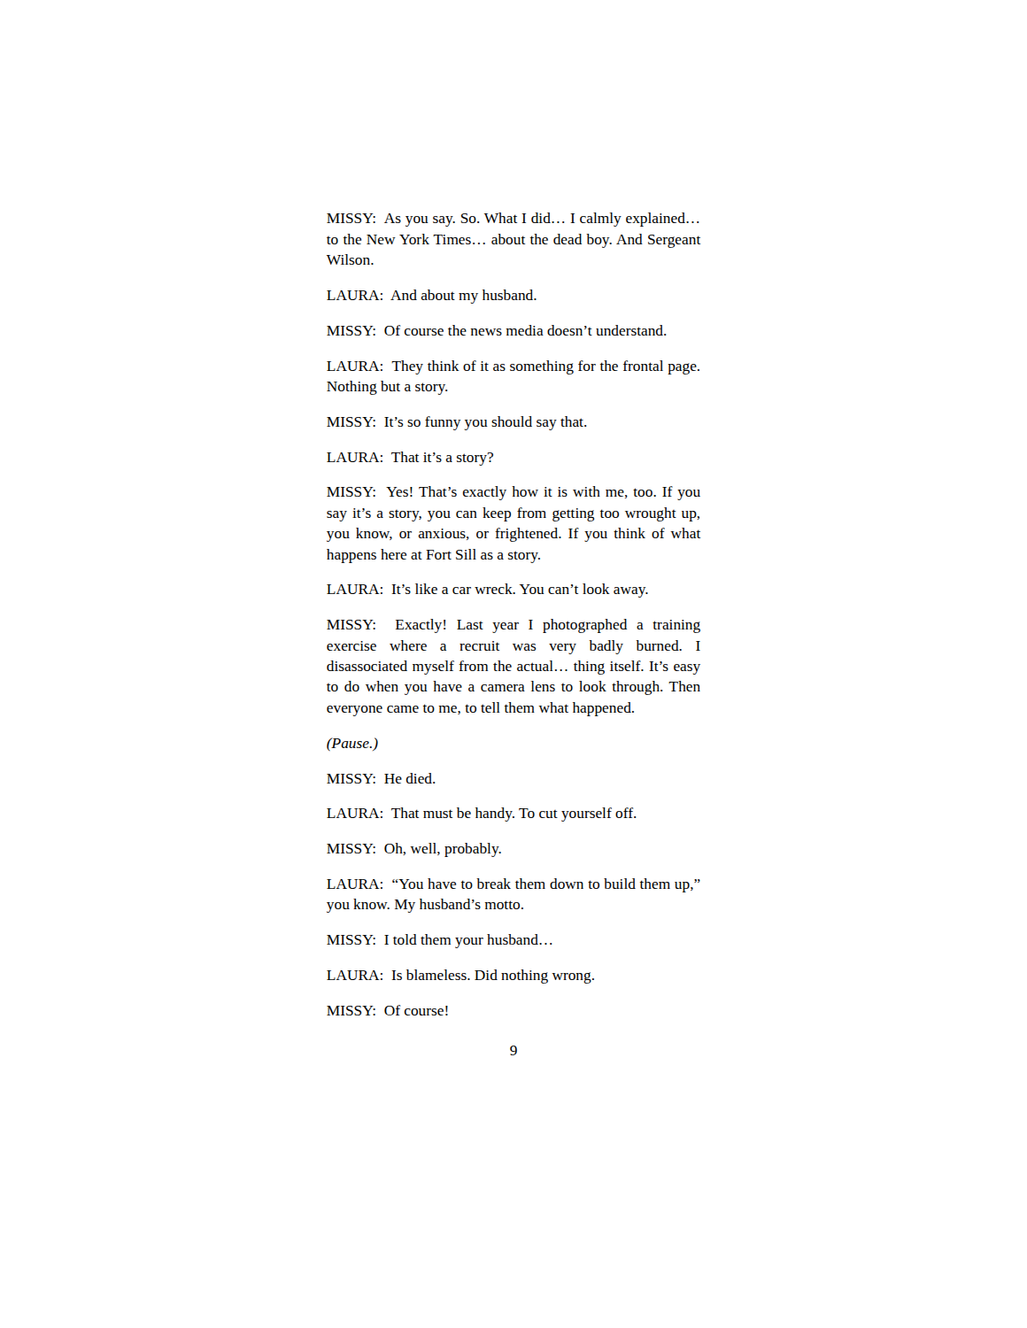MISSY: As you say. So. What I did… I calmly explained…to the New York Times… about the dead boy. And Sergeant Wilson.
LAURA: And about my husband.
MISSY: Of course the news media doesn’t understand.
LAURA: They think of it as something for the frontal page. Nothing but a story.
MISSY: It’s so funny you should say that.
LAURA: That it’s a story?
MISSY: Yes! That’s exactly how it is with me, too. If you say it’s a story, you can keep from getting too wrought up, you know, or anxious, or frightened. If you think of what happens here at Fort Sill as a story.
LAURA: It’s like a car wreck. You can’t look away.
MISSY: Exactly! Last year I photographed a training exercise where a recruit was very badly burned. I disassociated myself from the actual… thing itself. It’s easy to do when you have a camera lens to look through. Then everyone came to me, to tell them what happened.
(Pause.)
MISSY: He died.
LAURA: That must be handy. To cut yourself off.
MISSY: Oh, well, probably.
LAURA: “You have to break them down to build them up,” you know. My husband’s motto.
MISSY: I told them your husband…
LAURA: Is blameless. Did nothing wrong.
MISSY: Of course!
9